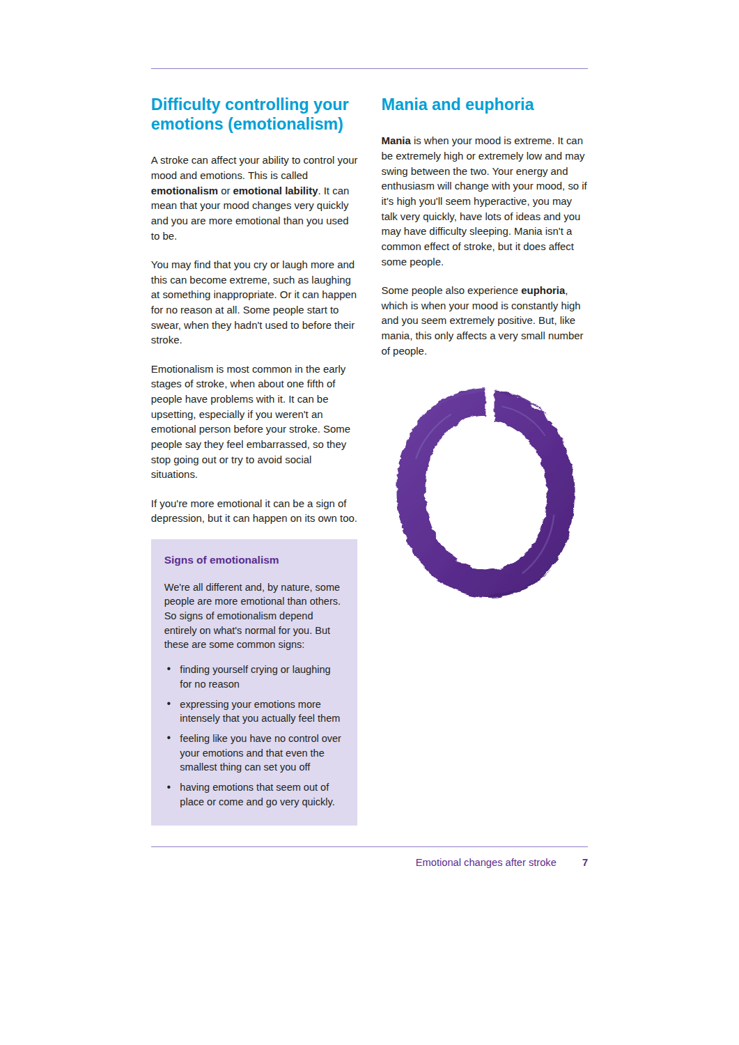Difficulty controlling your emotions (emotionalism)
A stroke can affect your ability to control your mood and emotions. This is called emotionalism or emotional lability. It can mean that your mood changes very quickly and you are more emotional than you used to be.
You may find that you cry or laugh more and this can become extreme, such as laughing at something inappropriate. Or it can happen for no reason at all. Some people start to swear, when they hadn't used to before their stroke.
Emotionalism is most common in the early stages of stroke, when about one fifth of people have problems with it. It can be upsetting, especially if you weren't an emotional person before your stroke. Some people say they feel embarrassed, so they stop going out or try to avoid social situations.
If you're more emotional it can be a sign of depression, but it can happen on its own too.
Signs of emotionalism
We're all different and, by nature, some people are more emotional than others. So signs of emotionalism depend entirely on what's normal for you. But these are some common signs:
finding yourself crying or laughing for no reason
expressing your emotions more intensely that you actually feel them
feeling like you have no control over your emotions and that even the smallest thing can set you off
having emotions that seem out of place or come and go very quickly.
Mania and euphoria
Mania is when your mood is extreme. It can be extremely high or extremely low and may swing between the two. Your energy and enthusiasm will change with your mood, so if it's high you'll seem hyperactive, you may talk very quickly, have lots of ideas and you may have difficulty sleeping. Mania isn't a common effect of stroke, but it does affect some people.
Some people also experience euphoria, which is when your mood is constantly high and you seem extremely positive. But, like mania, this only affects a very small number of people.
Emotional changes after stroke 7